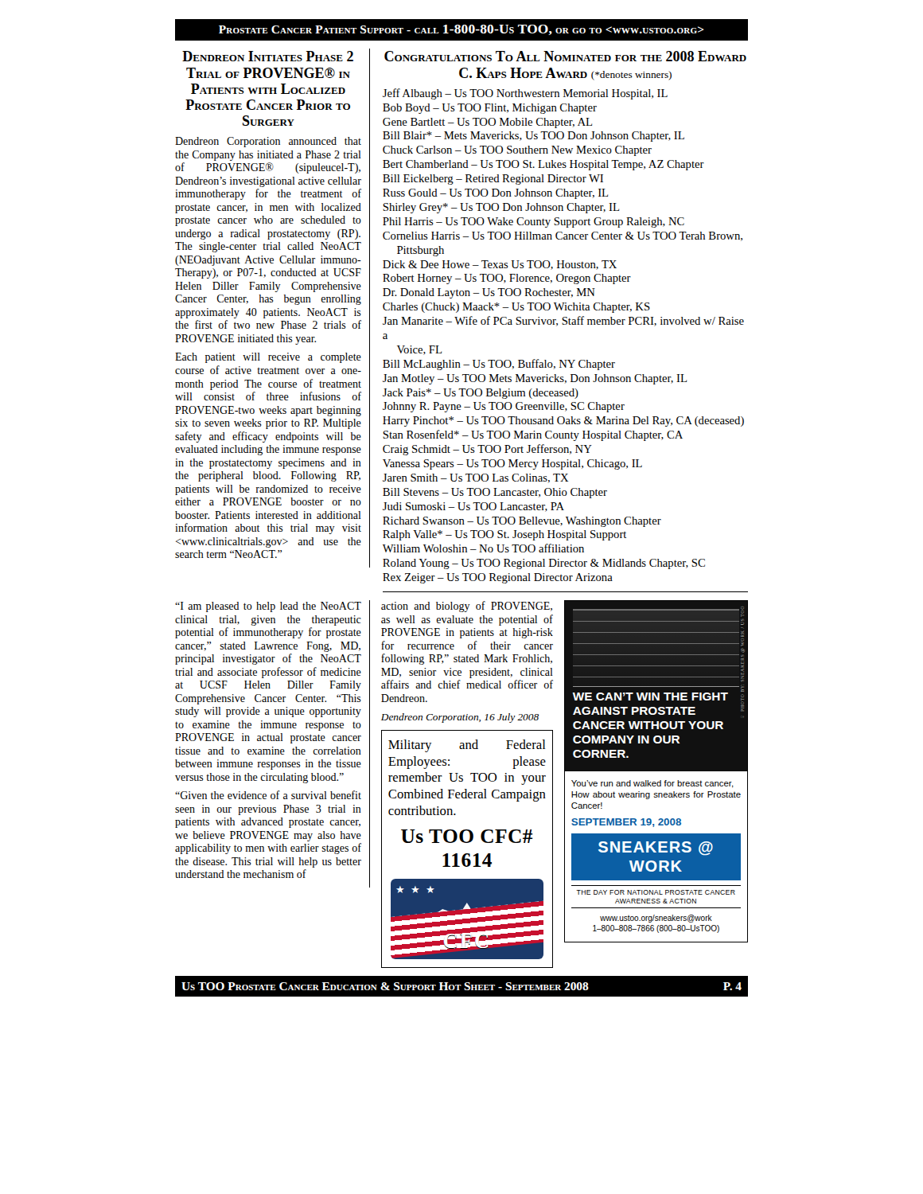Prostate Cancer Patient Support - call 1-800-80-Us TOO, or go to <www.ustoo.org>
Dendreon Initiates Phase 2 Trial of PROVENGE® in Patients with Localized Prostate Cancer Prior to Surgery
Dendreon Corporation announced that the Company has initiated a Phase 2 trial of PROVENGE® (sipuleucel-T), Dendreon’s investigational active cellular immunotherapy for the treatment of prostate cancer, in men with localized prostate cancer who are scheduled to undergo a radical prostatectomy (RP). The single-center trial called NeoACT (NEOadjuvant Active Cellular immuno-Therapy), or P07-1, conducted at UCSF Helen Diller Family Comprehensive Cancer Center, has begun enrolling approximately 40 patients. NeoACT is the first of two new Phase 2 trials of PROVENGE initiated this year.
Each patient will receive a complete course of active treatment over a one-month period The course of treatment will consist of three infusions of PROVENGE-two weeks apart beginning six to seven weeks prior to RP. Multiple safety and efficacy endpoints will be evaluated including the immune response in the prostatectomy specimens and in the peripheral blood. Following RP, patients will be randomized to receive either a PROVENGE booster or no booster. Patients interested in additional information about this trial may visit <www.clinicaltrials.gov> and use the search term “NeoACT.”
Congratulations To All Nominated for the 2008 Edward C. Kaps Hope Award (*denotes winners)
Jeff Albaugh – Us TOO Northwestern Memorial Hospital, IL
Bob Boyd – Us TOO Flint, Michigan Chapter
Gene Bartlett – Us TOO Mobile Chapter, AL
Bill Blair* – Mets Mavericks, Us TOO Don Johnson Chapter, IL
Chuck Carlson – Us TOO Southern New Mexico Chapter
Bert Chamberland – Us TOO St. Lukes Hospital Tempe, AZ Chapter
Bill Eickelberg – Retired Regional Director WI
Russ Gould – Us TOO Don Johnson Chapter, IL
Shirley Grey* – Us TOO Don Johnson Chapter, IL
Phil Harris – Us TOO Wake County Support Group Raleigh, NC
Cornelius Harris – Us TOO Hillman Cancer Center & Us TOO Terah Brown,Pittsburgh
Dick & Dee Howe – Texas Us TOO, Houston, TX
Robert Horney – Us TOO, Florence, Oregon Chapter
Dr. Donald Layton – Us TOO Rochester, MN
Charles (Chuck) Maack* – Us TOO Wichita Chapter, KS
Jan Manarite – Wife of PCa Survivor, Staff member PCRI, involved w/ Raise aVoice, FL
Bill McLaughlin – Us TOO, Buffalo, NY Chapter
Jan Motley – Us TOO Mets Mavericks, Don Johnson Chapter, IL
Jack Pais* – Us TOO Belgium (deceased)
Johnny R. Payne – Us TOO Greenville, SC Chapter
Harry Pinchot* – Us TOO Thousand Oaks & Marina Del Ray, CA (deceased)
Stan Rosenfeld* – Us TOO Marin County Hospital Chapter, CA
Craig Schmidt – Us TOO Port Jefferson, NY
Vanessa Spears – Us TOO Mercy Hospital, Chicago, IL
Jaren Smith – Us TOO Las Colinas, TX
Bill Stevens – Us TOO Lancaster, Ohio Chapter
Judi Sumoski – Us TOO Lancaster, PA
Richard Swanson – Us TOO Bellevue, Washington Chapter
Ralph Valle* – Us TOO St. Joseph Hospital Support
William Woloshin – No Us TOO affiliation
Roland Young – Us TOO Regional Director & Midlands Chapter, SC
Rex Zeiger – Us TOO Regional Director Arizona
“I am pleased to help lead the NeoACT clinical trial, given the therapeutic potential of immunotherapy for prostate cancer,” stated Lawrence Fong, MD, principal investigator of the NeoACT trial and associate professor of medicine at UCSF Helen Diller Family Comprehensive Cancer Center. “This study will provide a unique opportunity to examine the immune response to PROVENGE in actual prostate cancer tissue and to examine the correlation between immune responses in the tissue versus those in the circulating blood.”
“Given the evidence of a survival benefit seen in our previous Phase 3 trial in patients with advanced prostate cancer, we believe PROVENGE may also have applicability to men with earlier stages of the disease. This trial will help us better understand the mechanism of
action and biology of PROVENGE, as well as evaluate the potential of PROVENGE in patients at high-risk for recurrence of their cancer following RP,” stated Mark Frohlich, MD, senior vice president, clinical affairs and chief medical officer of Dendreon.
Dendreon Corporation, 16 July 2008
Military and Federal Employees: please remember Us TOO in your Combined Federal Campaign contribution.
Us TOO CFC# 11614
★ ★ ★
CFC
© PHOTO BY: SNEAKERS @ WORK / US TOO
We can’t win the fight against prostate cancer without your company in our corner.
You’ve run and walked for breast cancer,
How about wearing sneakers for Prostate Cancer!
SEPTEMBER 19, 2008
SNEAKERS @ WORK
The Day for National Prostate Cancer Awareness & Action
www.ustoo.org/sneakers@work
1–800–808–7866 (800–80–UsTOO)
Us TOO Prostate Cancer Education & Support Hot Sheet - September 2008 P. 4